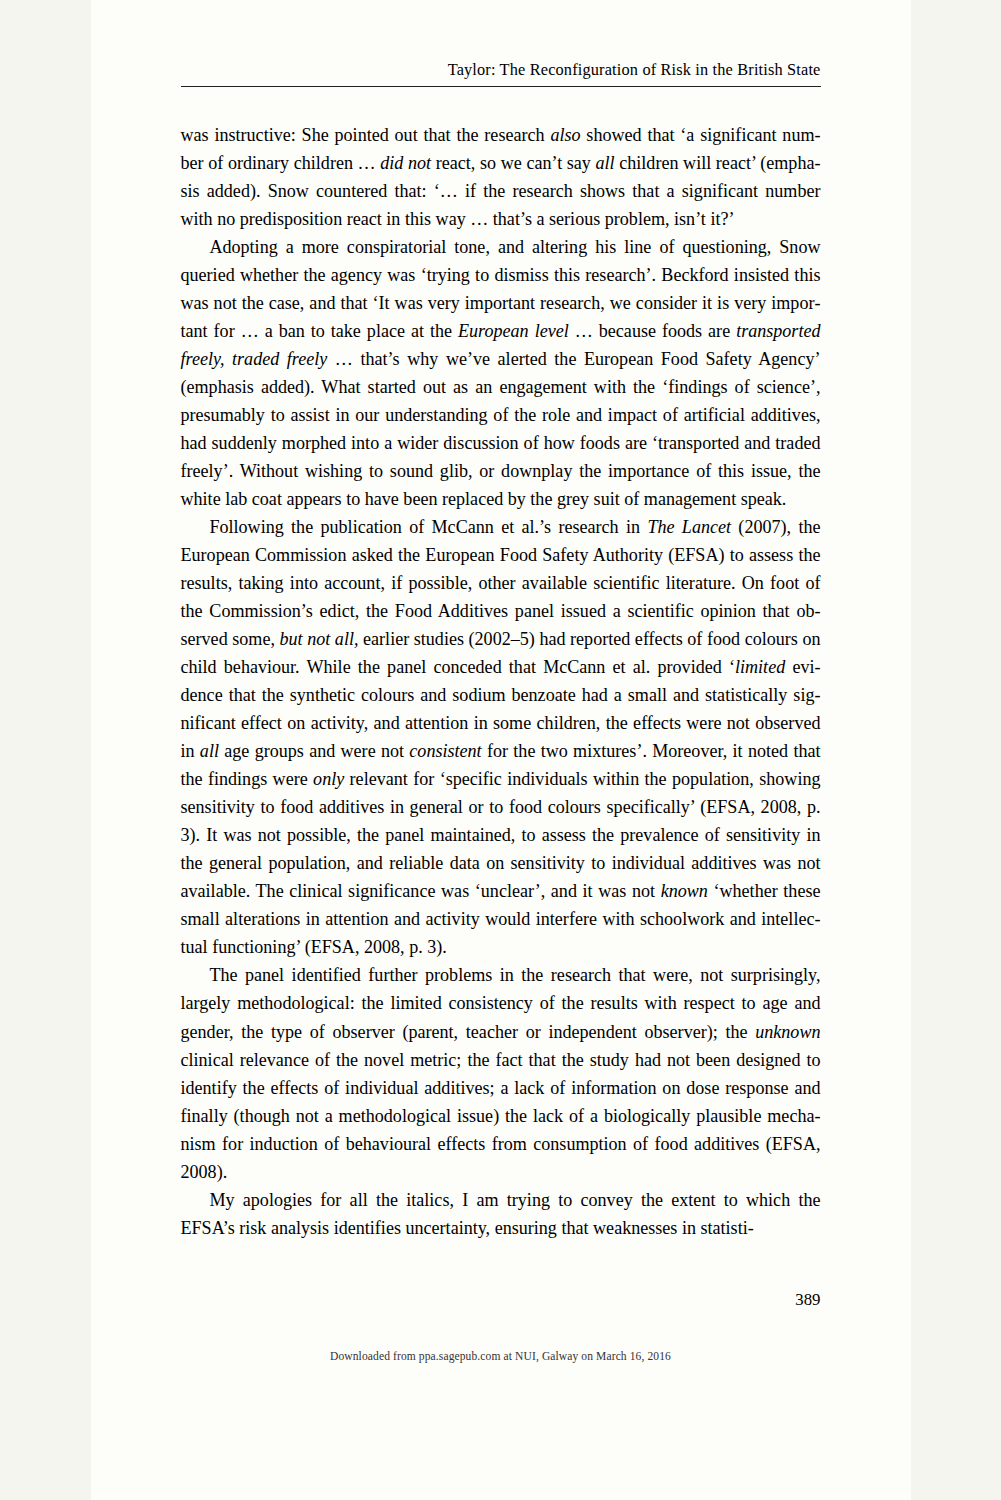Taylor: The Reconfiguration of Risk in the British State
was instructive: She pointed out that the research also showed that ‘a significant number of ordinary children … did not react, so we can’t say all children will react’ (emphasis added). Snow countered that: ‘… if the research shows that a significant number with no predisposition react in this way … that’s a serious problem, isn’t it?’
Adopting a more conspiratorial tone, and altering his line of questioning, Snow queried whether the agency was ‘trying to dismiss this research’. Beckford insisted this was not the case, and that ‘It was very important research, we consider it is very important for … a ban to take place at the European level … because foods are transported freely, traded freely … that’s why we’ve alerted the European Food Safety Agency’ (emphasis added). What started out as an engagement with the ‘findings of science’, presumably to assist in our understanding of the role and impact of artificial additives, had suddenly morphed into a wider discussion of how foods are ‘transported and traded freely’. Without wishing to sound glib, or downplay the importance of this issue, the white lab coat appears to have been replaced by the grey suit of management speak.
Following the publication of McCann et al.’s research in The Lancet (2007), the European Commission asked the European Food Safety Authority (EFSA) to assess the results, taking into account, if possible, other available scientific literature. On foot of the Commission’s edict, the Food Additives panel issued a scientific opinion that observed some, but not all, earlier studies (2002–5) had reported effects of food colours on child behaviour. While the panel conceded that McCann et al. provided ‘limited evidence that the synthetic colours and sodium benzoate had a small and statistically significant effect on activity, and attention in some children, the effects were not observed in all age groups and were not consistent for the two mixtures’. Moreover, it noted that the findings were only relevant for ‘specific individuals within the population, showing sensitivity to food additives in general or to food colours specifically’ (EFSA, 2008, p. 3). It was not possible, the panel maintained, to assess the prevalence of sensitivity in the general population, and reliable data on sensitivity to individual additives was not available. The clinical significance was ‘unclear’, and it was not known ‘whether these small alterations in attention and activity would interfere with schoolwork and intellectual functioning’ (EFSA, 2008, p. 3).
The panel identified further problems in the research that were, not surprisingly, largely methodological: the limited consistency of the results with respect to age and gender, the type of observer (parent, teacher or independent observer); the unknown clinical relevance of the novel metric; the fact that the study had not been designed to identify the effects of individual additives; a lack of information on dose response and finally (though not a methodological issue) the lack of a biologically plausible mechanism for induction of behavioural effects from consumption of food additives (EFSA, 2008).
My apologies for all the italics, I am trying to convey the extent to which the EFSA’s risk analysis identifies uncertainty, ensuring that weaknesses in statisti-
389
Downloaded from ppa.sagepub.com at NUI, Galway on March 16, 2016